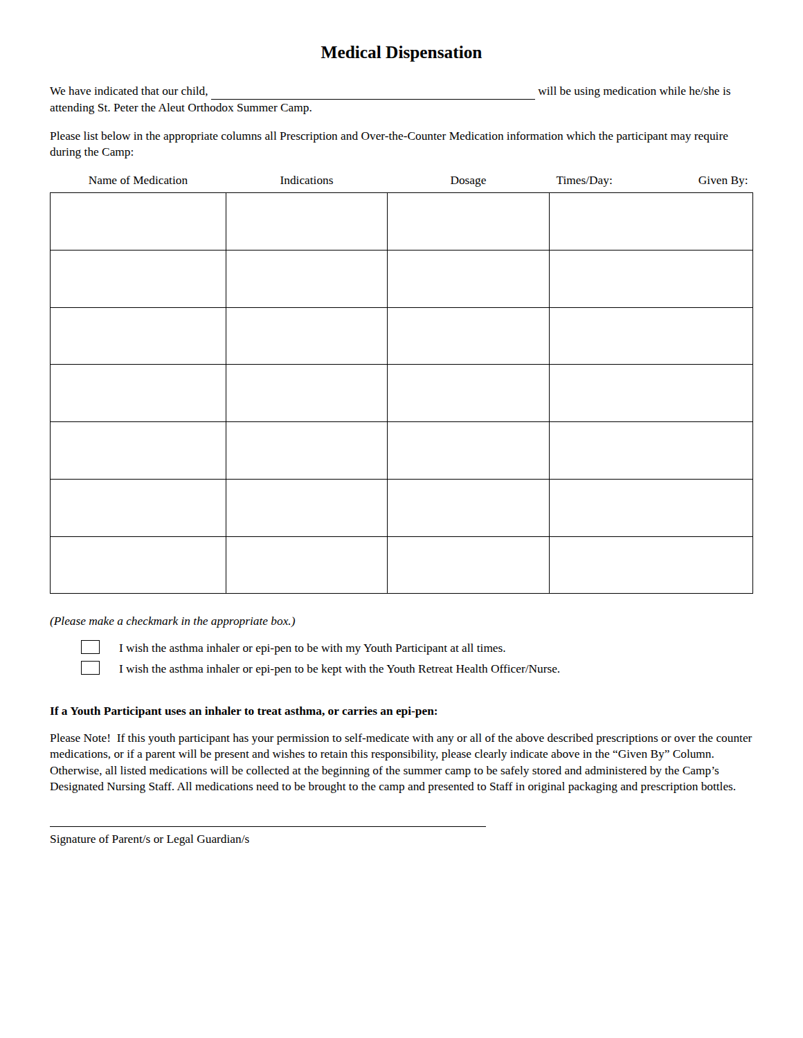Medical Dispensation
We have indicated that our child, will be using medication while he/she is attending St. Peter the Aleut Orthodox Summer Camp.
Please list below in the appropriate columns all Prescription and Over-the-Counter Medication information which the participant may require during the Camp:
| Name of Medication | Indications | Dosage | Times/Day: Given By: |
| --- | --- | --- | --- |
(Please make a checkmark in the appropriate box.)
I wish the asthma inhaler or epi-pen to be with my Youth Participant at all times.
I wish the asthma inhaler or epi-pen to be kept with the Youth Retreat Health Officer/Nurse.
If a Youth Participant uses an inhaler to treat asthma, or carries an epi-pen:
Please Note! If this youth participant has your permission to self-medicate with any or all of the above described prescriptions or over the counter medications, or if a parent will be present and wishes to retain this responsibility, please clearly indicate above in the “Given By” Column. Otherwise, all listed medications will be collected at the beginning of the summer camp to be safely stored and administered by the Camp’s Designated Nursing Staff. All medications need to be brought to the camp and presented to Staff in original packaging and prescription bottles.
Signature of Parent/s or Legal Guardian/s